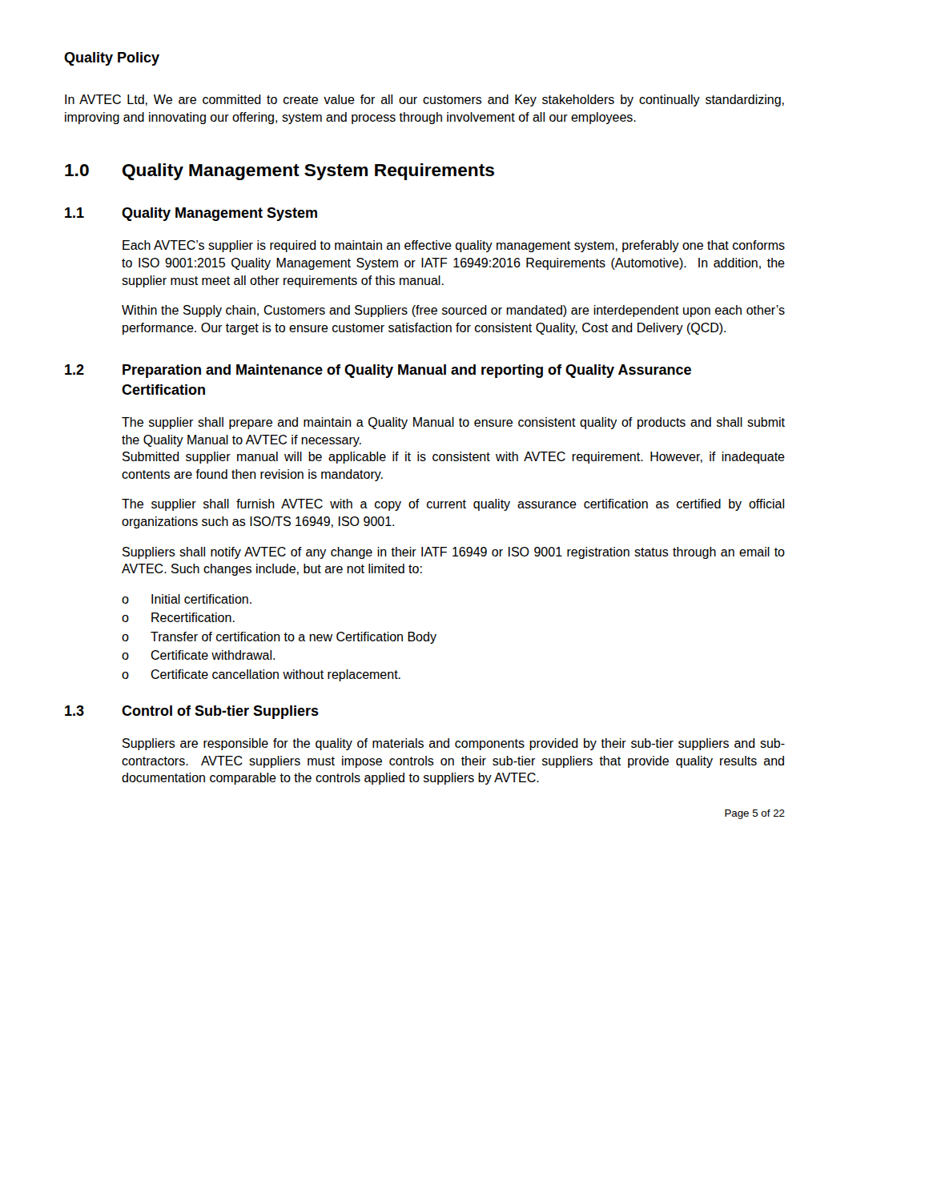Quality Policy
In AVTEC Ltd, We are committed to create value for all our customers and Key stakeholders by continually standardizing, improving and innovating our offering, system and process through involvement of all our employees.
1.0 Quality Management System Requirements
1.1 Quality Management System
Each AVTEC’s supplier is required to maintain an effective quality management system, preferably one that conforms to ISO 9001:2015 Quality Management System or IATF 16949:2016 Requirements (Automotive). In addition, the supplier must meet all other requirements of this manual.
Within the Supply chain, Customers and Suppliers (free sourced or mandated) are interdependent upon each other’s performance. Our target is to ensure customer satisfaction for consistent Quality, Cost and Delivery (QCD).
1.2 Preparation and Maintenance of Quality Manual and reporting of Quality Assurance Certification
The supplier shall prepare and maintain a Quality Manual to ensure consistent quality of products and shall submit the Quality Manual to AVTEC if necessary.
Submitted supplier manual will be applicable if it is consistent with AVTEC requirement. However, if inadequate contents are found then revision is mandatory.
The supplier shall furnish AVTEC with a copy of current quality assurance certification as certified by official organizations such as ISO/TS 16949, ISO 9001.
Suppliers shall notify AVTEC of any change in their IATF 16949 or ISO 9001 registration status through an email to AVTEC. Such changes include, but are not limited to:
Initial certification.
Recertification.
Transfer of certification to a new Certification Body
Certificate withdrawal.
Certificate cancellation without replacement.
1.3 Control of Sub-tier Suppliers
Suppliers are responsible for the quality of materials and components provided by their sub-tier suppliers and sub-contractors. AVTEC suppliers must impose controls on their sub-tier suppliers that provide quality results and documentation comparable to the controls applied to suppliers by AVTEC.
Page 5 of 22